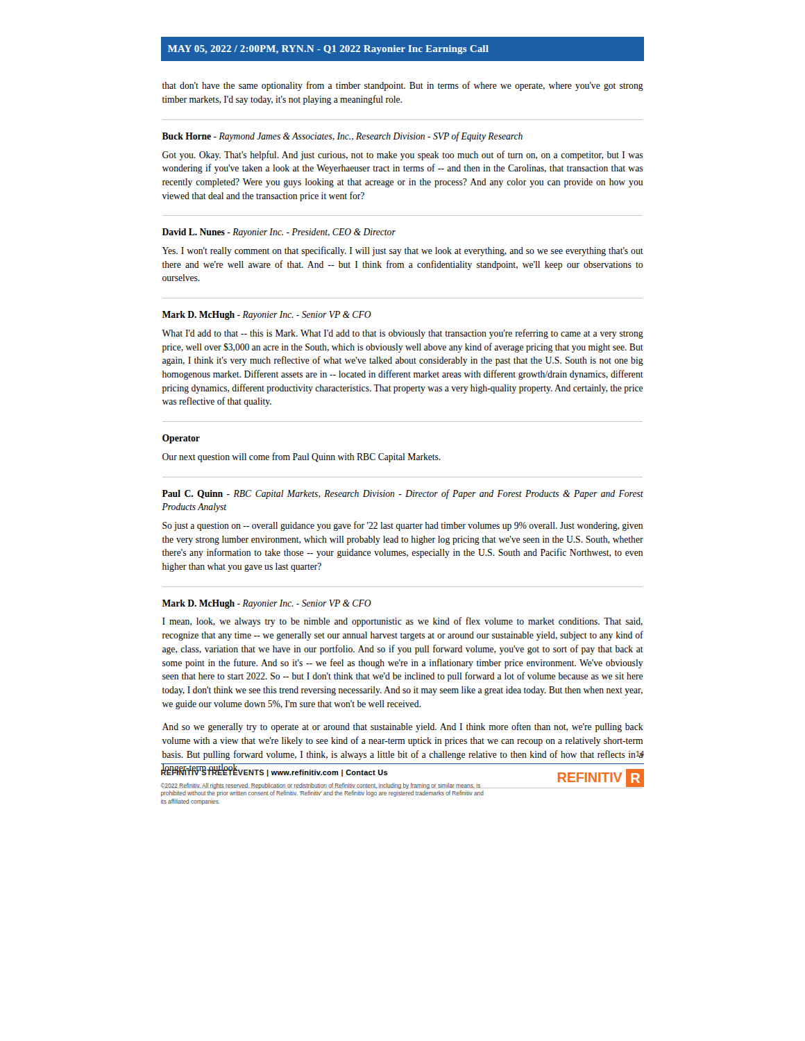MAY 05, 2022 / 2:00PM, RYN.N - Q1 2022 Rayonier Inc Earnings Call
that don't have the same optionality from a timber standpoint. But in terms of where we operate, where you've got strong timber markets, I'd say today, it's not playing a meaningful role.
Buck Horne - Raymond James & Associates, Inc., Research Division - SVP of Equity Research
Got you. Okay. That's helpful. And just curious, not to make you speak too much out of turn on, on a competitor, but I was wondering if you've taken a look at the Weyerhaeuser tract in terms of -- and then in the Carolinas, that transaction that was recently completed? Were you guys looking at that acreage or in the process? And any color you can provide on how you viewed that deal and the transaction price it went for?
David L. Nunes - Rayonier Inc. - President, CEO & Director
Yes. I won't really comment on that specifically. I will just say that we look at everything, and so we see everything that's out there and we're well aware of that. And -- but I think from a confidentiality standpoint, we'll keep our observations to ourselves.
Mark D. McHugh - Rayonier Inc. - Senior VP & CFO
What I'd add to that -- this is Mark. What I'd add to that is obviously that transaction you're referring to came at a very strong price, well over $3,000 an acre in the South, which is obviously well above any kind of average pricing that you might see. But again, I think it's very much reflective of what we've talked about considerably in the past that the U.S. South is not one big homogenous market. Different assets are in -- located in different market areas with different growth/drain dynamics, different pricing dynamics, different productivity characteristics. That property was a very high-quality property. And certainly, the price was reflective of that quality.
Operator
Our next question will come from Paul Quinn with RBC Capital Markets.
Paul C. Quinn - RBC Capital Markets, Research Division - Director of Paper and Forest Products & Paper and Forest Products Analyst
So just a question on -- overall guidance you gave for '22 last quarter had timber volumes up 9% overall. Just wondering, given the very strong lumber environment, which will probably lead to higher log pricing that we've seen in the U.S. South, whether there's any information to take those -- your guidance volumes, especially in the U.S. South and Pacific Northwest, to even higher than what you gave us last quarter?
Mark D. McHugh - Rayonier Inc. - Senior VP & CFO
I mean, look, we always try to be nimble and opportunistic as we kind of flex volume to market conditions. That said, recognize that any time -- we generally set our annual harvest targets at or around our sustainable yield, subject to any kind of age, class, variation that we have in our portfolio. And so if you pull forward volume, you've got to sort of pay that back at some point in the future. And so it's -- we feel as though we're in a inflationary timber price environment. We've obviously seen that here to start 2022. So -- but I don't think that we'd be inclined to pull forward a lot of volume because as we sit here today, I don't think we see this trend reversing necessarily. And so it may seem like a great idea today. But then when next year, we guide our volume down 5%, I'm sure that won't be well received.
And so we generally try to operate at or around that sustainable yield. And I think more often than not, we're pulling back volume with a view that we're likely to see kind of a near-term uptick in prices that we can recoup on a relatively short-term basis. But pulling forward volume, I think, is always a little bit of a challenge relative to then kind of how that reflects in a longer-term outlook.
14
REFINITIV STREETEVENTS | www.refinitiv.com | Contact Us
©2022 Refinitiv. All rights reserved. Republication or redistribution of Refinitiv content, including by framing or similar means, is prohibited without the prior written consent of Refinitiv. 'Refinitiv' and the Refinitiv logo are registered trademarks of Refinitiv and its affiliated companies.
REFINITIV R